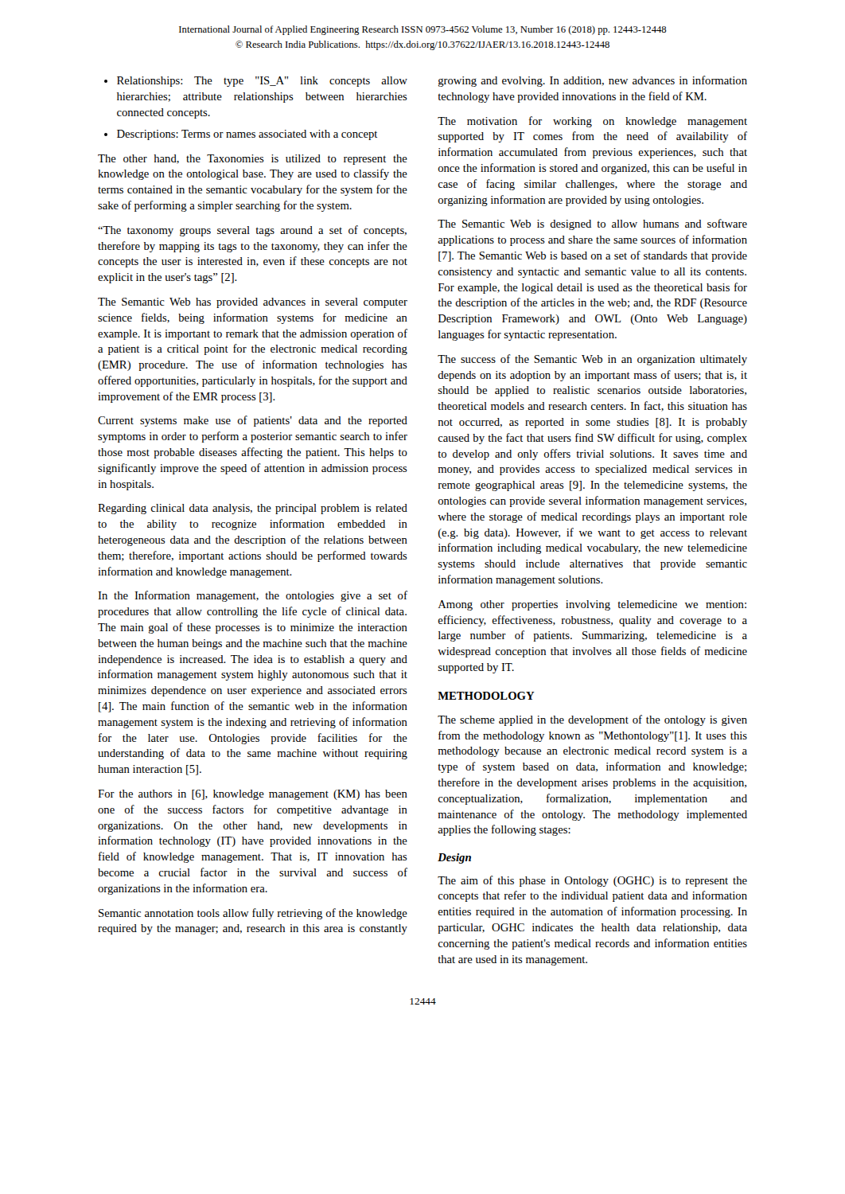International Journal of Applied Engineering Research ISSN 0973-4562 Volume 13, Number 16 (2018) pp. 12443-12448
© Research India Publications. https://dx.doi.org/10.37622/IJAER/13.16.2018.12443-12448
Relationships: The type "IS_A" link concepts allow hierarchies; attribute relationships between hierarchies connected concepts.
Descriptions: Terms or names associated with a concept
The other hand, the Taxonomies is utilized to represent the knowledge on the ontological base. They are used to classify the terms contained in the semantic vocabulary for the system for the sake of performing a simpler searching for the system.
“The taxonomy groups several tags around a set of concepts, therefore by mapping its tags to the taxonomy, they can infer the concepts the user is interested in, even if these concepts are not explicit in the user's tags” [2].
The Semantic Web has provided advances in several computer science fields, being information systems for medicine an example. It is important to remark that the admission operation of a patient is a critical point for the electronic medical recording (EMR) procedure. The use of information technologies has offered opportunities, particularly in hospitals, for the support and improvement of the EMR process [3].
Current systems make use of patients' data and the reported symptoms in order to perform a posterior semantic search to infer those most probable diseases affecting the patient. This helps to significantly improve the speed of attention in admission process in hospitals.
Regarding clinical data analysis, the principal problem is related to the ability to recognize information embedded in heterogeneous data and the description of the relations between them; therefore, important actions should be performed towards information and knowledge management.
In the Information management, the ontologies give a set of procedures that allow controlling the life cycle of clinical data. The main goal of these processes is to minimize the interaction between the human beings and the machine such that the machine independence is increased. The idea is to establish a query and information management system highly autonomous such that it minimizes dependence on user experience and associated errors [4]. The main function of the semantic web in the information management system is the indexing and retrieving of information for the later use. Ontologies provide facilities for the understanding of data to the same machine without requiring human interaction [5].
For the authors in [6], knowledge management (KM) has been one of the success factors for competitive advantage in organizations. On the other hand, new developments in information technology (IT) have provided innovations in the field of knowledge management. That is, IT innovation has become a crucial factor in the survival and success of organizations in the information era.
Semantic annotation tools allow fully retrieving of the knowledge required by the manager; and, research in this area is constantly growing and evolving. In addition, new advances in information technology have provided innovations in the field of KM.
The motivation for working on knowledge management supported by IT comes from the need of availability of information accumulated from previous experiences, such that once the information is stored and organized, this can be useful in case of facing similar challenges, where the storage and organizing information are provided by using ontologies.
The Semantic Web is designed to allow humans and software applications to process and share the same sources of information [7]. The Semantic Web is based on a set of standards that provide consistency and syntactic and semantic value to all its contents. For example, the logical detail is used as the theoretical basis for the description of the articles in the web; and, the RDF (Resource Description Framework) and OWL (Onto Web Language) languages for syntactic representation.
The success of the Semantic Web in an organization ultimately depends on its adoption by an important mass of users; that is, it should be applied to realistic scenarios outside laboratories, theoretical models and research centers. In fact, this situation has not occurred, as reported in some studies [8]. It is probably caused by the fact that users find SW difficult for using, complex to develop and only offers trivial solutions. It saves time and money, and provides access to specialized medical services in remote geographical areas [9]. In the telemedicine systems, the ontologies can provide several information management services, where the storage of medical recordings plays an important role (e.g. big data). However, if we want to get access to relevant information including medical vocabulary, the new telemedicine systems should include alternatives that provide semantic information management solutions.
Among other properties involving telemedicine we mention: efficiency, effectiveness, robustness, quality and coverage to a large number of patients. Summarizing, telemedicine is a widespread conception that involves all those fields of medicine supported by IT.
METHODOLOGY
The scheme applied in the development of the ontology is given from the methodology known as "Methontology"[1]. It uses this methodology because an electronic medical record system is a type of system based on data, information and knowledge; therefore in the development arises problems in the acquisition, conceptualization, formalization, implementation and maintenance of the ontology. The methodology implemented applies the following stages:
Design
The aim of this phase in Ontology (OGHC) is to represent the concepts that refer to the individual patient data and information entities required in the automation of information processing. In particular, OGHC indicates the health data relationship, data concerning the patient's medical records and information entities that are used in its management.
12444